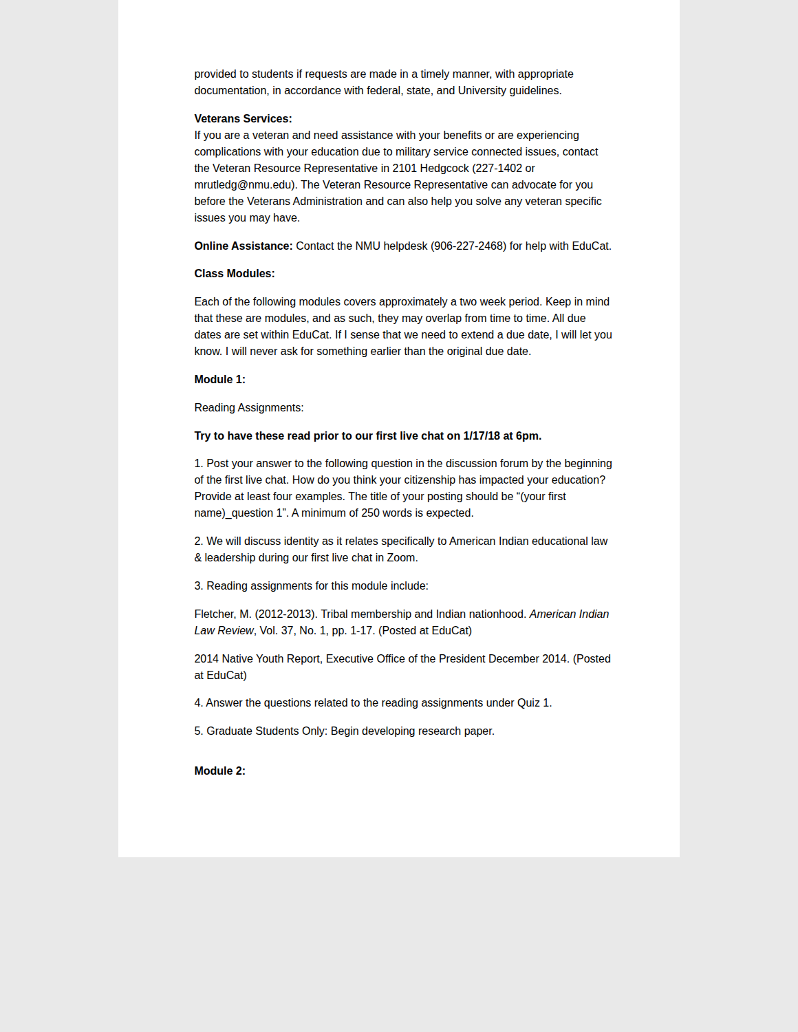provided to students if requests are made in a timely manner, with appropriate documentation, in accordance with federal, state, and University guidelines.
Veterans Services:
If you are a veteran and need assistance with your benefits or are experiencing complications with your education due to military service connected issues, contact the Veteran Resource Representative in 2101 Hedgcock (227-1402 or mrutledg@nmu.edu). The Veteran Resource Representative can advocate for you before the Veterans Administration and can also help you solve any veteran specific issues you may have.
Online Assistance: Contact the NMU helpdesk (906-227-2468) for help with EduCat.
Class Modules:
Each of the following modules covers approximately a two week period. Keep in mind that these are modules, and as such, they may overlap from time to time. All due dates are set within EduCat. If I sense that we need to extend a due date, I will let you know. I will never ask for something earlier than the original due date.
Module 1:
Reading Assignments:
Try to have these read prior to our first live chat on 1/17/18 at 6pm.
1. Post your answer to the following question in the discussion forum by the beginning of the first live chat. How do you think your citizenship has impacted your education? Provide at least four examples. The title of your posting should be “(your first name)_question 1”. A minimum of 250 words is expected.
2. We will discuss identity as it relates specifically to American Indian educational law & leadership during our first live chat in Zoom.
3. Reading assignments for this module include:
Fletcher, M. (2012-2013). Tribal membership and Indian nationhood. American Indian Law Review, Vol. 37, No. 1, pp. 1-17. (Posted at EduCat)
2014 Native Youth Report, Executive Office of the President December 2014. (Posted at EduCat)
4. Answer the questions related to the reading assignments under Quiz 1.
5. Graduate Students Only: Begin developing research paper.
Module 2: